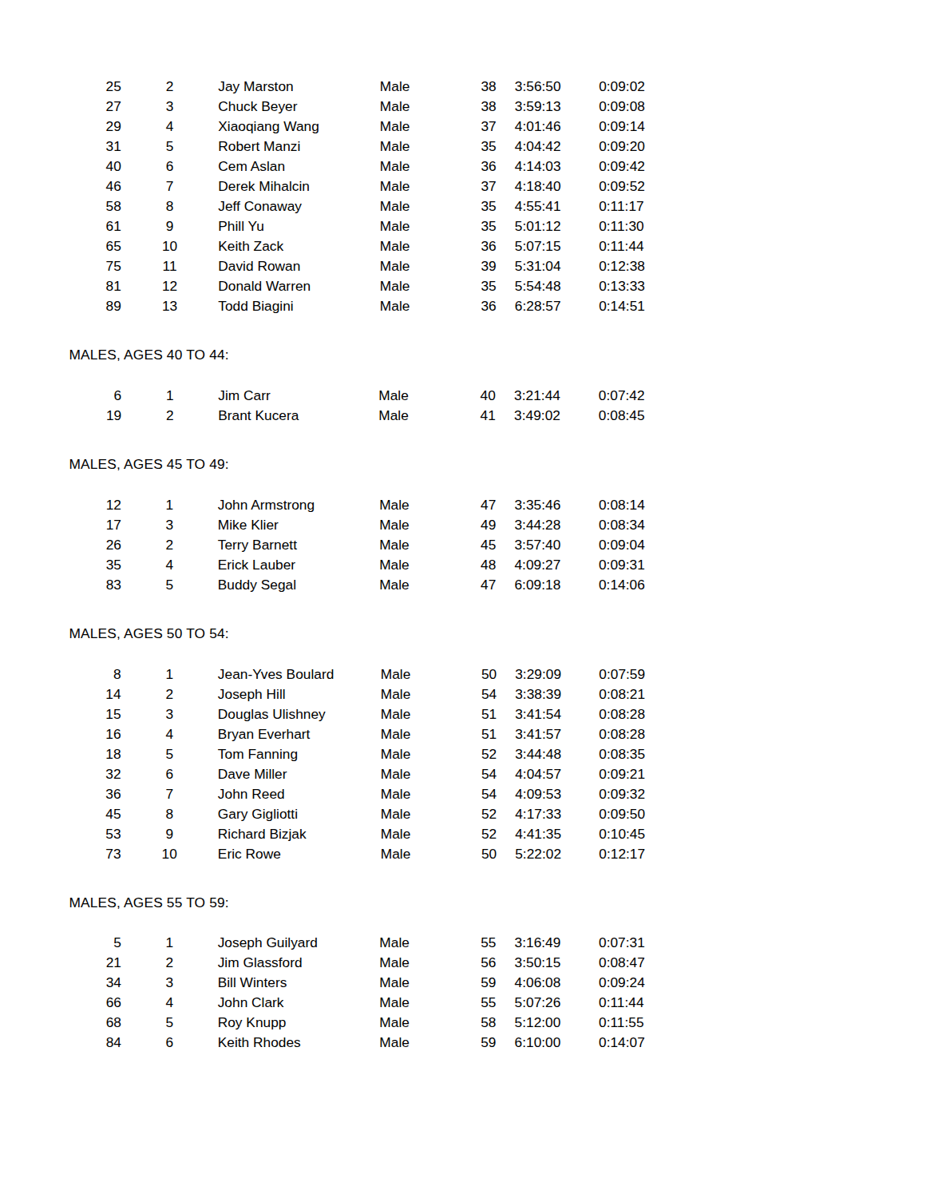| 25 | 2 | Jay Marston | Male | 38 | 3:56:50 | 0:09:02 |
| 27 | 3 | Chuck Beyer | Male | 38 | 3:59:13 | 0:09:08 |
| 29 | 4 | Xiaoqiang Wang | Male | 37 | 4:01:46 | 0:09:14 |
| 31 | 5 | Robert Manzi | Male | 35 | 4:04:42 | 0:09:20 |
| 40 | 6 | Cem Aslan | Male | 36 | 4:14:03 | 0:09:42 |
| 46 | 7 | Derek Mihalcin | Male | 37 | 4:18:40 | 0:09:52 |
| 58 | 8 | Jeff Conaway | Male | 35 | 4:55:41 | 0:11:17 |
| 61 | 9 | Phill Yu | Male | 35 | 5:01:12 | 0:11:30 |
| 65 | 10 | Keith Zack | Male | 36 | 5:07:15 | 0:11:44 |
| 75 | 11 | David Rowan | Male | 39 | 5:31:04 | 0:12:38 |
| 81 | 12 | Donald Warren | Male | 35 | 5:54:48 | 0:13:33 |
| 89 | 13 | Todd Biagini | Male | 36 | 6:28:57 | 0:14:51 |
MALES, AGES 40 TO 44:
| 6 | 1 | Jim Carr | Male | 40 | 3:21:44 | 0:07:42 |
| 19 | 2 | Brant Kucera | Male | 41 | 3:49:02 | 0:08:45 |
MALES, AGES 45 TO 49:
| 12 | 1 | John Armstrong | Male | 47 | 3:35:46 | 0:08:14 |
| 17 | 3 | Mike Klier | Male | 49 | 3:44:28 | 0:08:34 |
| 26 | 2 | Terry Barnett | Male | 45 | 3:57:40 | 0:09:04 |
| 35 | 4 | Erick Lauber | Male | 48 | 4:09:27 | 0:09:31 |
| 83 | 5 | Buddy Segal | Male | 47 | 6:09:18 | 0:14:06 |
MALES, AGES 50 TO 54:
| 8 | 1 | Jean-Yves Boulard | Male | 50 | 3:29:09 | 0:07:59 |
| 14 | 2 | Joseph Hill | Male | 54 | 3:38:39 | 0:08:21 |
| 15 | 3 | Douglas Ulishney | Male | 51 | 3:41:54 | 0:08:28 |
| 16 | 4 | Bryan Everhart | Male | 51 | 3:41:57 | 0:08:28 |
| 18 | 5 | Tom Fanning | Male | 52 | 3:44:48 | 0:08:35 |
| 32 | 6 | Dave Miller | Male | 54 | 4:04:57 | 0:09:21 |
| 36 | 7 | John Reed | Male | 54 | 4:09:53 | 0:09:32 |
| 45 | 8 | Gary Gigliotti | Male | 52 | 4:17:33 | 0:09:50 |
| 53 | 9 | Richard Bizjak | Male | 52 | 4:41:35 | 0:10:45 |
| 73 | 10 | Eric Rowe | Male | 50 | 5:22:02 | 0:12:17 |
MALES, AGES 55 TO 59:
| 5 | 1 | Joseph Guilyard | Male | 55 | 3:16:49 | 0:07:31 |
| 21 | 2 | Jim Glassford | Male | 56 | 3:50:15 | 0:08:47 |
| 34 | 3 | Bill Winters | Male | 59 | 4:06:08 | 0:09:24 |
| 66 | 4 | John Clark | Male | 55 | 5:07:26 | 0:11:44 |
| 68 | 5 | Roy Knupp | Male | 58 | 5:12:00 | 0:11:55 |
| 84 | 6 | Keith Rhodes | Male | 59 | 6:10:00 | 0:14:07 |